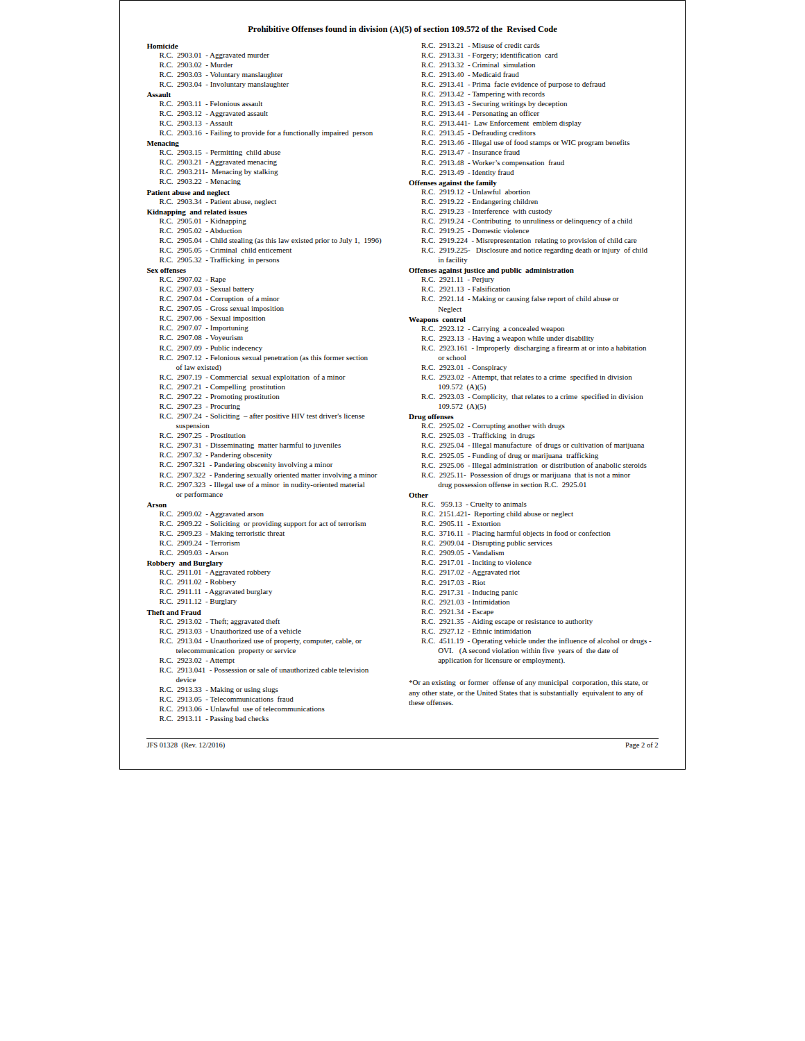Prohibitive Offenses found in division (A)(5) of section 109.572 of the Revised Code
Homicide
R.C. 2903.01 - Aggravated murder
R.C. 2903.02 - Murder
R.C. 2903.03 - Voluntary manslaughter
R.C. 2903.04 - Involuntary manslaughter
Assault
R.C. 2903.11 - Felonious assault
R.C. 2903.12 - Aggravated assault
R.C. 2903.13 - Assault
R.C. 2903.16 - Failing to provide for a functionally impaired person
Menacing
R.C. 2903.15 - Permitting child abuse
R.C. 2903.21 - Aggravated menacing
R.C. 2903.211- Menacing by stalking
R.C. 2903.22 - Menacing
Patient abuse and neglect
R.C. 2903.34 - Patient abuse, neglect
Kidnapping and related issues
R.C. 2905.01 - Kidnapping
R.C. 2905.02 - Abduction
R.C. 2905.04 - Child stealing (as this law existed prior to July 1, 1996)
R.C. 2905.05 - Criminal child enticement
R.C. 2905.32 - Trafficking in persons
Sex offenses
R.C. 2907.02 - Rape
R.C. 2907.03 - Sexual battery
R.C. 2907.04 - Corruption of a minor
R.C. 2907.05 - Gross sexual imposition
R.C. 2907.06 - Sexual imposition
R.C. 2907.07 - Importuning
R.C. 2907.08 - Voyeurism
R.C. 2907.09 - Public indecency
R.C. 2907.12 - Felonious sexual penetration (as this former section of law existed)
R.C. 2907.19 - Commercial sexual exploitation of a minor
R.C. 2907.21 - Compelling prostitution
R.C. 2907.22 - Promoting prostitution
R.C. 2907.23 - Procuring
R.C. 2907.24 - Soliciting – after positive HIV test driver's license suspension
R.C. 2907.25 - Prostitution
R.C. 2907.31 - Disseminating matter harmful to juveniles
R.C. 2907.32 - Pandering obscenity
R.C. 2907.321 - Pandering obscenity involving a minor
R.C. 2907.322 - Pandering sexually oriented matter involving a minor
R.C. 2907.323 - Illegal use of a minor in nudity-oriented material or performance
Arson
R.C. 2909.02 - Aggravated arson
R.C. 2909.22 - Soliciting or providing support for act of terrorism
R.C. 2909.23 - Making terroristic threat
R.C. 2909.24 - Terrorism
R.C. 2909.03 - Arson
Robbery and Burglary
R.C. 2911.01 - Aggravated robbery
R.C. 2911.02 - Robbery
R.C. 2911.11 - Aggravated burglary
R.C. 2911.12 - Burglary
Theft and Fraud
R.C. 2913.02 - Theft; aggravated theft
R.C. 2913.03 - Unauthorized use of a vehicle
R.C. 2913.04 - Unauthorized use of property, computer, cable, or telecommunication property or service
R.C. 2923.02 - Attempt
R.C. 2913.041 - Possession or sale of unauthorized cable television device
R.C. 2913.33 - Making or using slugs
R.C. 2913.05 - Telecommunications fraud
R.C. 2913.06 - Unlawful use of telecommunications
R.C. 2913.11 - Passing bad checks
R.C. 2913.21 - Misuse of credit cards
R.C. 2913.31 - Forgery; identification card
R.C. 2913.32 - Criminal simulation
R.C. 2913.40 - Medicaid fraud
R.C. 2913.41 - Prima facie evidence of purpose to defraud
R.C. 2913.42 - Tampering with records
R.C. 2913.43 - Securing writings by deception
R.C. 2913.44 - Personating an officer
R.C. 2913.441- Law Enforcement emblem display
R.C. 2913.45 - Defrauding creditors
R.C. 2913.46 - Illegal use of food stamps or WIC program benefits
R.C. 2913.47 - Insurance fraud
R.C. 2913.48 - Worker’s compensation fraud
R.C. 2913.49 - Identity fraud
Offenses against the family
R.C. 2919.12 - Unlawful abortion
R.C. 2919.22 - Endangering children
R.C. 2919.23 - Interference with custody
R.C. 2919.24 - Contributing to unruliness or delinquency of a child
R.C. 2919.25 - Domestic violence
R.C. 2919.224 - Misrepresentation relating to provision of child care
R.C. 2919.225- Disclosure and notice regarding death or injury of child in facility
Offenses against justice and public administration
R.C. 2921.11 - Perjury
R.C. 2921.13 - Falsification
R.C. 2921.14 - Making or causing false report of child abuse or Neglect
Weapons control
R.C. 2923.12 - Carrying a concealed weapon
R.C. 2923.13 - Having a weapon while under disability
R.C. 2923.161 - Improperly discharging a firearm at or into a habitation or school
R.C. 2923.01 - Conspiracy
R.C. 2923.02 - Attempt, that relates to a crime specified in division 109.572 (A)(5)
R.C. 2923.03 - Complicity, that relates to a crime specified in division 109.572 (A)(5)
Drug offenses
R.C. 2925.02 - Corrupting another with drugs
R.C. 2925.03 - Trafficking in drugs
R.C. 2925.04 - Illegal manufacture of drugs or cultivation of marijuana
R.C. 2925.05 - Funding of drug or marijuana trafficking
R.C. 2925.06 - Illegal administration or distribution of anabolic steroids
R.C. 2925.11- Possession of drugs or marijuana that is not a minor drug possession offense in section R.C. 2925.01
Other
R.C. 959.13 - Cruelty to animals
R.C. 2151.421- Reporting child abuse or neglect
R.C. 2905.11 - Extortion
R.C. 3716.11 - Placing harmful objects in food or confection
R.C. 2909.04 - Disrupting public services
R.C. 2909.05 - Vandalism
R.C. 2917.01 - Inciting to violence
R.C. 2917.02 - Aggravated riot
R.C. 2917.03 - Riot
R.C. 2917.31 - Inducing panic
R.C. 2921.03 - Intimidation
R.C. 2921.34 - Escape
R.C. 2921.35 - Aiding escape or resistance to authority
R.C. 2927.12 - Ethnic intimidation
R.C. 4511.19 - Operating vehicle under the influence of alcohol or drugs - OVI. (A second violation within five years of the date of application for licensure or employment).
*Or an existing or former offense of any municipal corporation, this state, or any other state, or the United States that is substantially equivalent to any of these offenses.
JFS 01328 (Rev. 12/2016)
Page 2 of 2